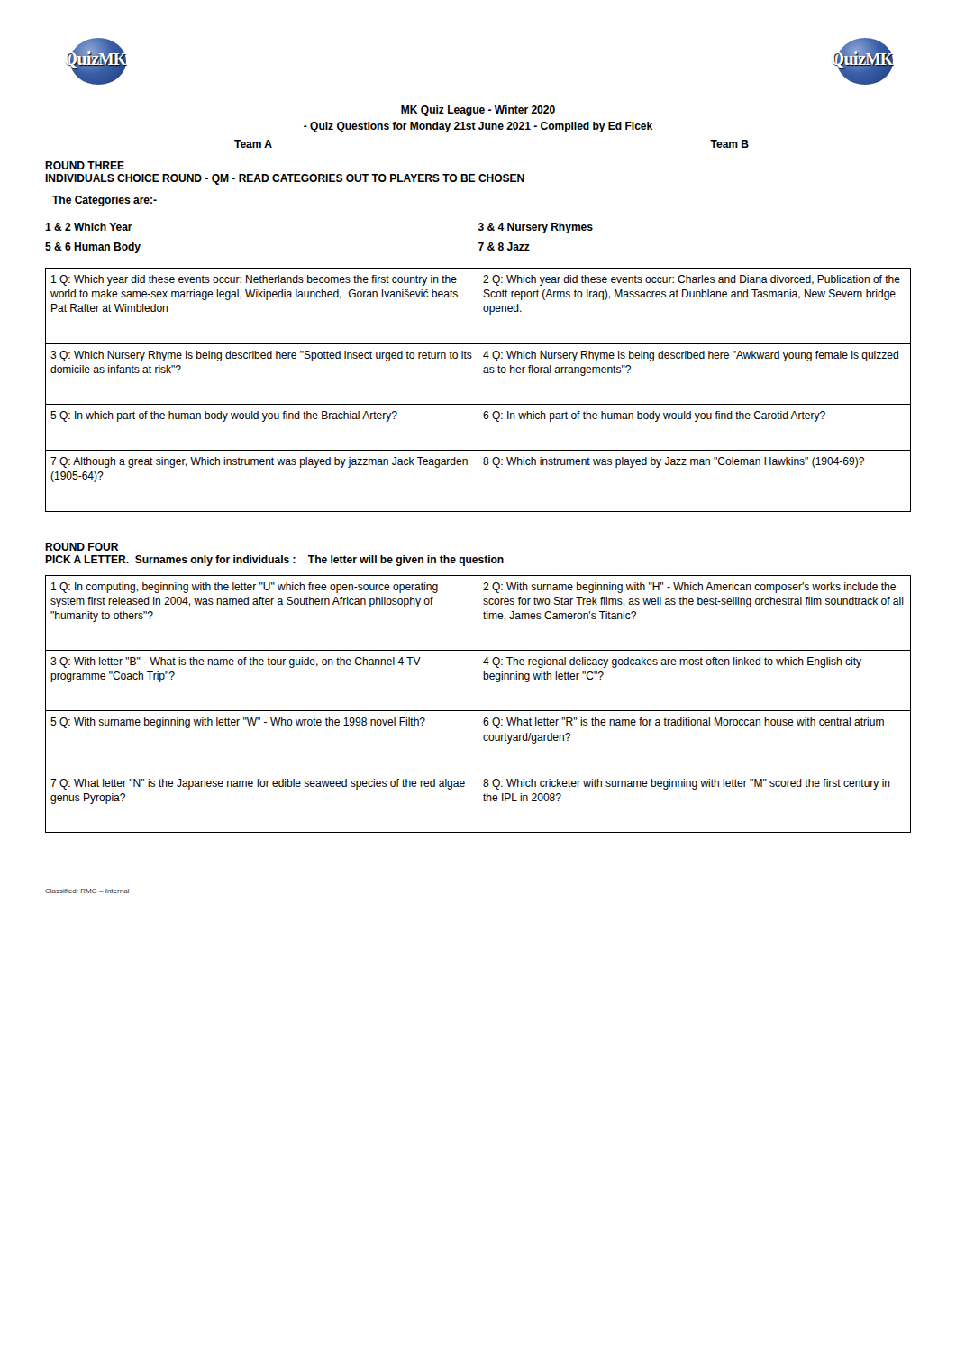QuizMK
QuizMK
MK Quiz League - Winter 2020
- Quiz Questions for Monday 21st June 2021 - Compiled by Ed Ficek
Team A Team B
ROUND THREE
INDIVIDUALS CHOICE ROUND - QM - READ CATEGORIES OUT TO PLAYERS TO BE CHOSEN
The Categories are:-
| 1 & 2 Which Year | 3 & 4 Nursery Rhymes |
| 5 & 6 Human Body | 7 & 8 Jazz |
| 1 Q: Which year did these events occur: Netherlands becomes the first country in the world to make same-sex marriage legal, Wikipedia launched, Goran Ivanišević beats Pat Rafter at Wimbledon | 2 Q: Which year did these events occur: Charles and Diana divorced, Publication of the Scott report (Arms to Iraq), Massacres at Dunblane and Tasmania, New Severn bridge opened. |
| 3 Q: Which Nursery Rhyme is being described here "Spotted insect urged to return to its domicile as infants at risk"? | 4 Q: Which Nursery Rhyme is being described here "Awkward young female is quizzed as to her floral arrangements"? |
| 5 Q: In which part of the human body would you find the Brachial Artery? | 6 Q: In which part of the human body would you find the Carotid Artery? |
| 7 Q: Although a great singer, Which instrument was played by jazzman Jack Teagarden (1905-64)? | 8 Q: Which instrument was played by Jazz man "Coleman Hawkins" (1904-69)? |
ROUND FOUR
PICK A LETTER. Surnames only for individuals : The letter will be given in the question
| 1 Q: In computing, beginning with the letter "U" which free open-source operating system first released in 2004, was named after a Southern African philosophy of "humanity to others"? | 2 Q: With surname beginning with "H" - Which American composer's works include the scores for two Star Trek films, as well as the best-selling orchestral film soundtrack of all time, James Cameron's Titanic? |
| 3 Q: With letter "B" - What is the name of the tour guide, on the Channel 4 TV programme "Coach Trip"? | 4 Q: The regional delicacy godcakes are most often linked to which English city beginning with letter "C"? |
| 5 Q: With surname beginning with letter "W" - Who wrote the 1998 novel Filth? | 6 Q: What letter "R" is the name for a traditional Moroccan house with central atrium courtyard/garden? |
| 7 Q: What letter "N" is the Japanese name for edible seaweed species of the red algae genus Pyropia? | 8 Q: Which cricketer with surname beginning with letter "M" scored the first century in the IPL in 2008? |
Classified: RMG – Internal